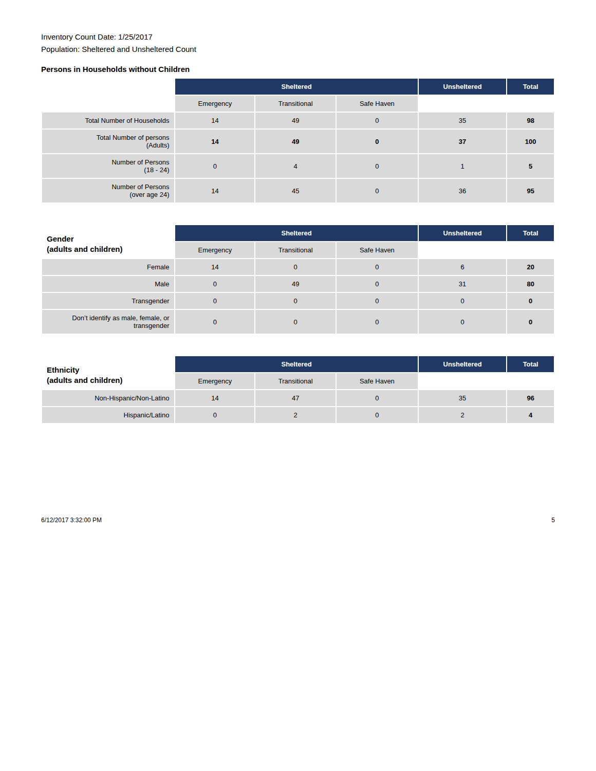Inventory Count Date: 1/25/2017
Population: Sheltered and Unsheltered Count
Persons in Households without Children
| | Sheltered | Unsheltered | Total |
| | Emergency | Transitional | Safe Haven | | |
| Total Number of Households | 14 | 49 | 0 | 35 | 98 |
| Total Number of persons (Adults) | 14 | 49 | 0 | 37 | 100 |
| Number of Persons (18 - 24) | 0 | 4 | 0 | 1 | 5 |
| Number of Persons (over age 24) | 14 | 45 | 0 | 36 | 95 |
| Gender (adults and children) | Sheltered | Unsheltered | Total |
| Emergency | Transitional | Safe Haven | | |
| Female | 14 | 0 | 0 | 6 | 20 |
| Male | 0 | 49 | 0 | 31 | 80 |
| Transgender | 0 | 0 | 0 | 0 | 0 |
| Don’t identify as male, female, or transgender | 0 | 0 | 0 | 0 | 0 |
| Ethnicity (adults and children) | Sheltered | Unsheltered | Total |
| Emergency | Transitional | Safe Haven | | |
| Non-Hispanic/Non-Latino | 14 | 47 | 0 | 35 | 96 |
| Hispanic/Latino | 0 | 2 | 0 | 2 | 4 |
6/12/2017 3:32:00 PM 5